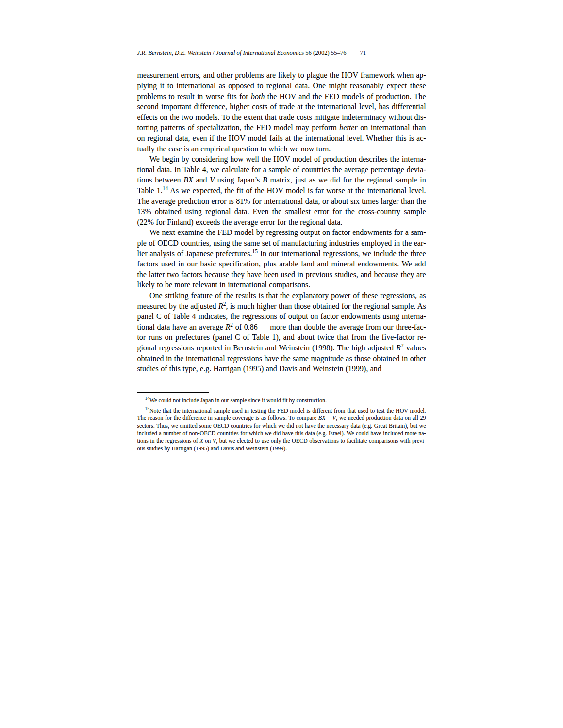J.R. Bernstein, D.E. Weinstein / Journal of International Economics 56 (2002) 55–7671
measurement errors, and other problems are likely to plague the HOV framework when applying it to international as opposed to regional data. One might reasonably expect these problems to result in worse fits for both the HOV and the FED models of production. The second important difference, higher costs of trade at the international level, has differential effects on the two models. To the extent that trade costs mitigate indeterminacy without distorting patterns of specialization, the FED model may perform better on international than on regional data, even if the HOV model fails at the international level. Whether this is actually the case is an empirical question to which we now turn.
We begin by considering how well the HOV model of production describes the international data. In Table 4, we calculate for a sample of countries the average percentage deviations between BX and V using Japan’s B matrix, just as we did for the regional sample in Table 1.14 As we expected, the fit of the HOV model is far worse at the international level. The average prediction error is 81% for international data, or about six times larger than the 13% obtained using regional data. Even the smallest error for the cross-country sample (22% for Finland) exceeds the average error for the regional data.
We next examine the FED model by regressing output on factor endowments for a sample of OECD countries, using the same set of manufacturing industries employed in the earlier analysis of Japanese prefectures.15 In our international regressions, we include the three factors used in our basic specification, plus arable land and mineral endowments. We add the latter two factors because they have been used in previous studies, and because they are likely to be more relevant in international comparisons.
One striking feature of the results is that the explanatory power of these regressions, as measured by the adjusted R2, is much higher than those obtained for the regional sample. As panel C of Table 4 indicates, the regressions of output on factor endowments using international data have an average R2 of 0.86 — more than double the average from our three-factor runs on prefectures (panel C of Table 1), and about twice that from the five-factor regional regressions reported in Bernstein and Weinstein (1998). The high adjusted R2 values obtained in the international regressions have the same magnitude as those obtained in other studies of this type, e.g. Harrigan (1995) and Davis and Weinstein (1999), and
14 We could not include Japan in our sample since it would fit by construction.
15 Note that the international sample used in testing the FED model is different from that used to test the HOV model. The reason for the difference in sample coverage is as follows. To compare BX = V, we needed production data on all 29 sectors. Thus, we omitted some OECD countries for which we did not have the necessary data (e.g. Great Britain), but we included a number of non-OECD countries for which we did have this data (e.g. Israel). We could have included more nations in the regressions of X on V, but we elected to use only the OECD observations to facilitate comparisons with previous studies by Harrigan (1995) and Davis and Weinstein (1999).